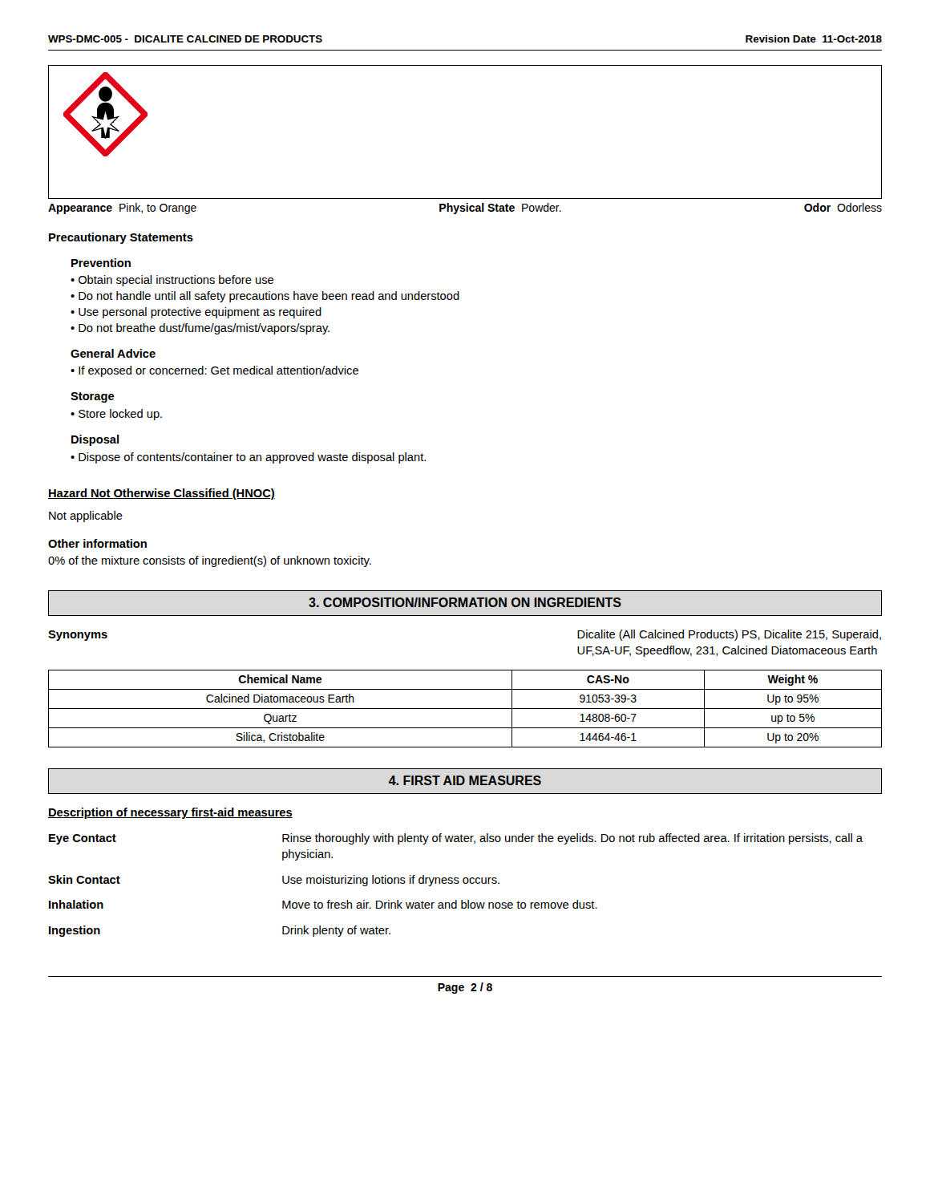WPS-DMC-005 - DICALITE CALCINED DE PRODUCTS
Revision Date 11-Oct-2018
Appearance Pink, to Orange
Physical State Powder.
Odor Odorless
Precautionary Statements
Prevention
Obtain special instructions before use
Do not handle until all safety precautions have been read and understood
Use personal protective equipment as required
Do not breathe dust/fume/gas/mist/vapors/spray.
General Advice
If exposed or concerned: Get medical attention/advice
Storage
Store locked up.
Disposal
Dispose of contents/container to an approved waste disposal plant.
Hazard Not Otherwise Classified (HNOC)
Not applicable
Other information
0% of the mixture consists of ingredient(s) of unknown toxicity.
3. COMPOSITION/INFORMATION ON INGREDIENTS
Synonyms
Dicalite (All Calcined Products) PS, Dicalite 215, Superaid,
UF,SA-UF, Speedflow, 231, Calcined Diatomaceous Earth
| Chemical Name | CAS-No | Weight % |
| --- | --- | --- |
| Calcined Diatomaceous Earth | 91053-39-3 | Up to 95% |
| Quartz | 14808-60-7 | up to 5% |
| Silica, Cristobalite | 14464-46-1 | Up to 20% |
4. FIRST AID MEASURES
Description of necessary first-aid measures
| Eye Contact | Rinse thoroughly with plenty of water, also under the eyelids. Do not rub affected area. If irritation persists, call a physician. |
| Skin Contact | Use moisturizing lotions if dryness occurs. |
| Inhalation | Move to fresh air. Drink water and blow nose to remove dust. |
| Ingestion | Drink plenty of water. |
Page 2 / 8